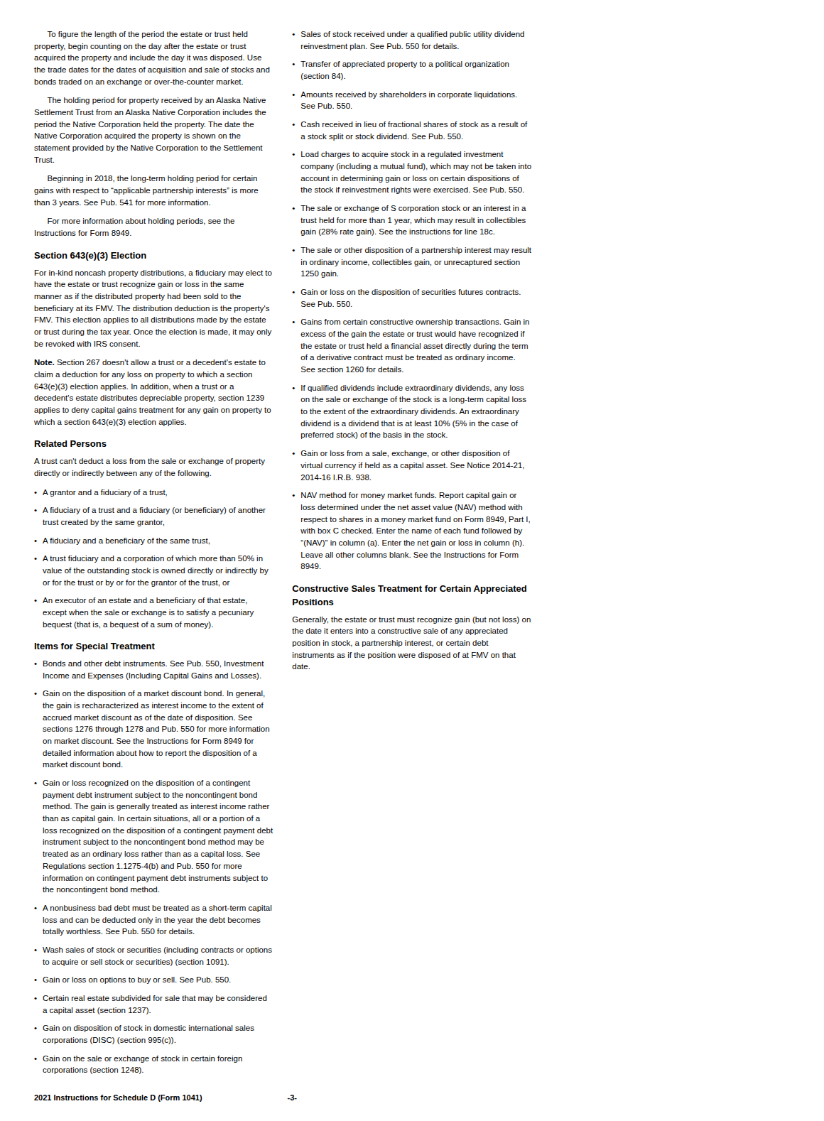To figure the length of the period the estate or trust held property, begin counting on the day after the estate or trust acquired the property and include the day it was disposed. Use the trade dates for the dates of acquisition and sale of stocks and bonds traded on an exchange or over-the-counter market.
The holding period for property received by an Alaska Native Settlement Trust from an Alaska Native Corporation includes the period the Native Corporation held the property. The date the Native Corporation acquired the property is shown on the statement provided by the Native Corporation to the Settlement Trust.
Beginning in 2018, the long-term holding period for certain gains with respect to “applicable partnership interests” is more than 3 years. See Pub. 541 for more information.
For more information about holding periods, see the Instructions for Form 8949.
Section 643(e)(3) Election
For in-kind noncash property distributions, a fiduciary may elect to have the estate or trust recognize gain or loss in the same manner as if the distributed property had been sold to the beneficiary at its FMV. The distribution deduction is the property's FMV. This election applies to all distributions made by the estate or trust during the tax year. Once the election is made, it may only be revoked with IRS consent.
Note. Section 267 doesn't allow a trust or a decedent's estate to claim a deduction for any loss on property to which a section 643(e)(3) election applies. In addition, when a trust or a decedent's estate distributes depreciable property, section 1239 applies to deny capital gains treatment for any gain on property to which a section 643(e)(3) election applies.
Related Persons
A trust can't deduct a loss from the sale or exchange of property directly or indirectly between any of the following.
A grantor and a fiduciary of a trust,
A fiduciary of a trust and a fiduciary (or beneficiary) of another trust created by the same grantor,
A fiduciary and a beneficiary of the same trust,
A trust fiduciary and a corporation of which more than 50% in value of the outstanding stock is owned directly or indirectly by or for the trust or by or for the grantor of the trust, or
An executor of an estate and a beneficiary of that estate, except when the sale or exchange is to satisfy a pecuniary bequest (that is, a bequest of a sum of money).
Items for Special Treatment
Bonds and other debt instruments. See Pub. 550, Investment Income and Expenses (Including Capital Gains and Losses).
Gain on the disposition of a market discount bond. In general, the gain is recharacterized as interest income to the extent of accrued market discount as of the date of disposition. See sections 1276 through 1278 and Pub. 550 for more information on market discount. See the Instructions for Form 8949 for detailed information about how to report the disposition of a market discount bond.
Gain or loss recognized on the disposition of a contingent payment debt instrument subject to the noncontingent bond method. The gain is generally treated as interest income rather than as capital gain. In certain situations, all or a portion of a loss recognized on the disposition of a contingent payment debt instrument subject to the noncontingent bond method may be treated as an ordinary loss rather than as a capital loss. See Regulations section 1.1275-4(b) and Pub. 550 for more information on contingent payment debt instruments subject to the noncontingent bond method.
A nonbusiness bad debt must be treated as a short-term capital loss and can be deducted only in the year the debt becomes totally worthless. See Pub. 550 for details.
Wash sales of stock or securities (including contracts or options to acquire or sell stock or securities) (section 1091).
Gain or loss on options to buy or sell. See Pub. 550.
Certain real estate subdivided for sale that may be considered a capital asset (section 1237).
Gain on disposition of stock in domestic international sales corporations (DISC) (section 995(c)).
Gain on the sale or exchange of stock in certain foreign corporations (section 1248).
Sales of stock received under a qualified public utility dividend reinvestment plan. See Pub. 550 for details.
Transfer of appreciated property to a political organization (section 84).
Amounts received by shareholders in corporate liquidations. See Pub. 550.
Cash received in lieu of fractional shares of stock as a result of a stock split or stock dividend. See Pub. 550.
Load charges to acquire stock in a regulated investment company (including a mutual fund), which may not be taken into account in determining gain or loss on certain dispositions of the stock if reinvestment rights were exercised. See Pub. 550.
The sale or exchange of S corporation stock or an interest in a trust held for more than 1 year, which may result in collectibles gain (28% rate gain). See the instructions for line 18c.
The sale or other disposition of a partnership interest may result in ordinary income, collectibles gain, or unrecaptured section 1250 gain.
Gain or loss on the disposition of securities futures contracts. See Pub. 550.
Gains from certain constructive ownership transactions. Gain in excess of the gain the estate or trust would have recognized if the estate or trust held a financial asset directly during the term of a derivative contract must be treated as ordinary income. See section 1260 for details.
If qualified dividends include extraordinary dividends, any loss on the sale or exchange of the stock is a long-term capital loss to the extent of the extraordinary dividends. An extraordinary dividend is a dividend that is at least 10% (5% in the case of preferred stock) of the basis in the stock.
Gain or loss from a sale, exchange, or other disposition of virtual currency if held as a capital asset. See Notice 2014-21, 2014-16 I.R.B. 938.
NAV method for money market funds. Report capital gain or loss determined under the net asset value (NAV) method with respect to shares in a money market fund on Form 8949, Part I, with box C checked. Enter the name of each fund followed by “(NAV)” in column (a). Enter the net gain or loss in column (h). Leave all other columns blank. See the Instructions for Form 8949.
Constructive Sales Treatment for Certain Appreciated Positions
Generally, the estate or trust must recognize gain (but not loss) on the date it enters into a constructive sale of any appreciated position in stock, a partnership interest, or certain debt instruments as if the position were disposed of at FMV on that date.
2021 Instructions for Schedule D (Form 1041)-3-